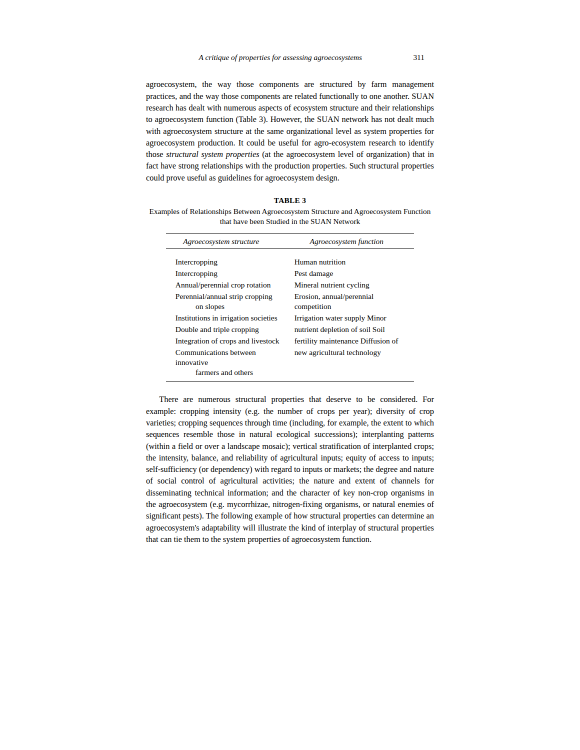A critique of properties for assessing agroecosystems 311
agroecosystem, the way those components are structured by farm management practices, and the way those components are related functionally to one another. SUAN research has dealt with numerous aspects of ecosystem structure and their relationships to agroecosystem function (Table 3). However, the SUAN network has not dealt much with agroecosystem structure at the same organizational level as system properties for agroecosystem production. It could be useful for agro-ecosystem research to identify those structural system properties (at the agroecosystem level of organization) that in fact have strong relationships with the production properties. Such structural properties could prove useful as guidelines for agroecosystem design.
TABLE 3 Examples of Relationships Between Agroecosystem Structure and Agroecosystem Function
that have been Studied in the SUAN Network
| Agroecosystem structure | Agroecosystem function |
| --- | --- |
| Intercropping | Human nutrition |
| Intercropping | Pest damage |
| Annual/perennial crop rotation | Mineral nutrient cycling |
| Perennial/annual strip cropping on slopes | Erosion, annual/perennial competition |
| Institutions in irrigation societies | Irrigation water supply Minor |
| Double and triple cropping | nutrient depletion of soil Soil |
| Integration of crops and livestock | fertility maintenance Diffusion of |
| Communications between innovative farmers and others | new agricultural technology |
There are numerous structural properties that deserve to be considered. For example: cropping intensity (e.g. the number of crops per year); diversity of crop varieties; cropping sequences through time (including, for example, the extent to which sequences resemble those in natural ecological successions); interplanting patterns (within a field or over a landscape mosaic); vertical stratification of interplanted crops; the intensity, balance, and reliability of agricultural inputs; equity of access to inputs; self-sufficiency (or dependency) with regard to inputs or markets; the degree and nature of social control of agricultural activities; the nature and extent of channels for disseminating technical information; and the character of key non-crop organisms in the agroecosystem (e.g. mycorrhizae, nitrogen-fixing organisms, or natural enemies of significant pests). The following example of how structural properties can determine an agroecosystem's adaptability will illustrate the kind of interplay of structural properties that can tie them to the system properties of agroecosystem function.